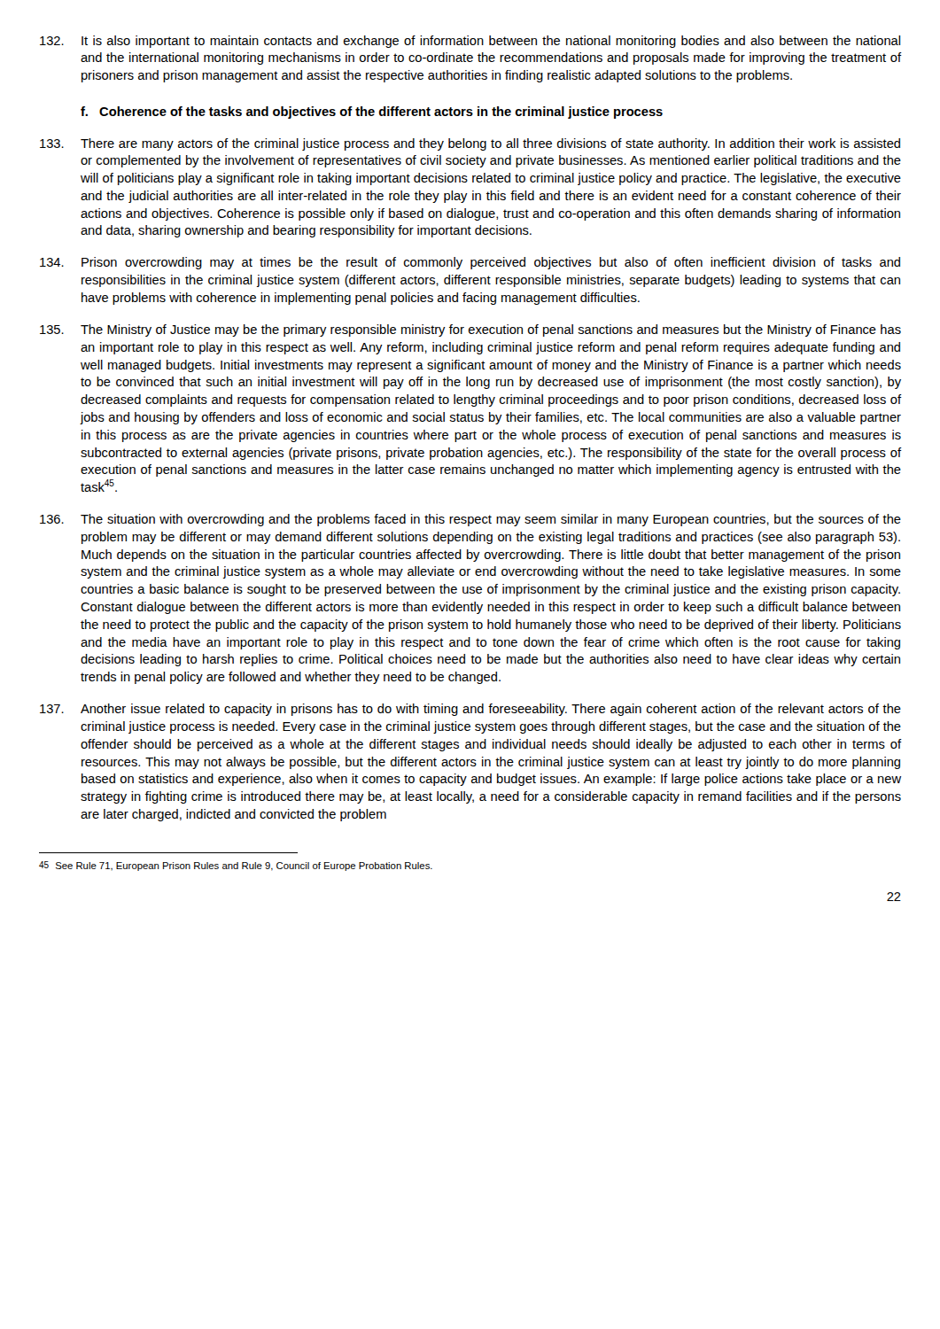132. It is also important to maintain contacts and exchange of information between the national monitoring bodies and also between the national and the international monitoring mechanisms in order to co-ordinate the recommendations and proposals made for improving the treatment of prisoners and prison management and assist the respective authorities in finding realistic adapted solutions to the problems.
f. Coherence of the tasks and objectives of the different actors in the criminal justice process
133. There are many actors of the criminal justice process and they belong to all three divisions of state authority. In addition their work is assisted or complemented by the involvement of representatives of civil society and private businesses. As mentioned earlier political traditions and the will of politicians play a significant role in taking important decisions related to criminal justice policy and practice. The legislative, the executive and the judicial authorities are all inter-related in the role they play in this field and there is an evident need for a constant coherence of their actions and objectives. Coherence is possible only if based on dialogue, trust and co-operation and this often demands sharing of information and data, sharing ownership and bearing responsibility for important decisions.
134. Prison overcrowding may at times be the result of commonly perceived objectives but also of often inefficient division of tasks and responsibilities in the criminal justice system (different actors, different responsible ministries, separate budgets) leading to systems that can have problems with coherence in implementing penal policies and facing management difficulties.
135. The Ministry of Justice may be the primary responsible ministry for execution of penal sanctions and measures but the Ministry of Finance has an important role to play in this respect as well. Any reform, including criminal justice reform and penal reform requires adequate funding and well managed budgets. Initial investments may represent a significant amount of money and the Ministry of Finance is a partner which needs to be convinced that such an initial investment will pay off in the long run by decreased use of imprisonment (the most costly sanction), by decreased complaints and requests for compensation related to lengthy criminal proceedings and to poor prison conditions, decreased loss of jobs and housing by offenders and loss of economic and social status by their families, etc. The local communities are also a valuable partner in this process as are the private agencies in countries where part or the whole process of execution of penal sanctions and measures is subcontracted to external agencies (private prisons, private probation agencies, etc.). The responsibility of the state for the overall process of execution of penal sanctions and measures in the latter case remains unchanged no matter which implementing agency is entrusted with the task45.
136. The situation with overcrowding and the problems faced in this respect may seem similar in many European countries, but the sources of the problem may be different or may demand different solutions depending on the existing legal traditions and practices (see also paragraph 53). Much depends on the situation in the particular countries affected by overcrowding. There is little doubt that better management of the prison system and the criminal justice system as a whole may alleviate or end overcrowding without the need to take legislative measures. In some countries a basic balance is sought to be preserved between the use of imprisonment by the criminal justice and the existing prison capacity. Constant dialogue between the different actors is more than evidently needed in this respect in order to keep such a difficult balance between the need to protect the public and the capacity of the prison system to hold humanely those who need to be deprived of their liberty. Politicians and the media have an important role to play in this respect and to tone down the fear of crime which often is the root cause for taking decisions leading to harsh replies to crime. Political choices need to be made but the authorities also need to have clear ideas why certain trends in penal policy are followed and whether they need to be changed.
137. Another issue related to capacity in prisons has to do with timing and foreseeability. There again coherent action of the relevant actors of the criminal justice process is needed. Every case in the criminal justice system goes through different stages, but the case and the situation of the offender should be perceived as a whole at the different stages and individual needs should ideally be adjusted to each other in terms of resources. This may not always be possible, but the different actors in the criminal justice system can at least try jointly to do more planning based on statistics and experience, also when it comes to capacity and budget issues. An example: If large police actions take place or a new strategy in fighting crime is introduced there may be, at least locally, a need for a considerable capacity in remand facilities and if the persons are later charged, indicted and convicted the problem
45 See Rule 71, European Prison Rules and Rule 9, Council of Europe Probation Rules.
22